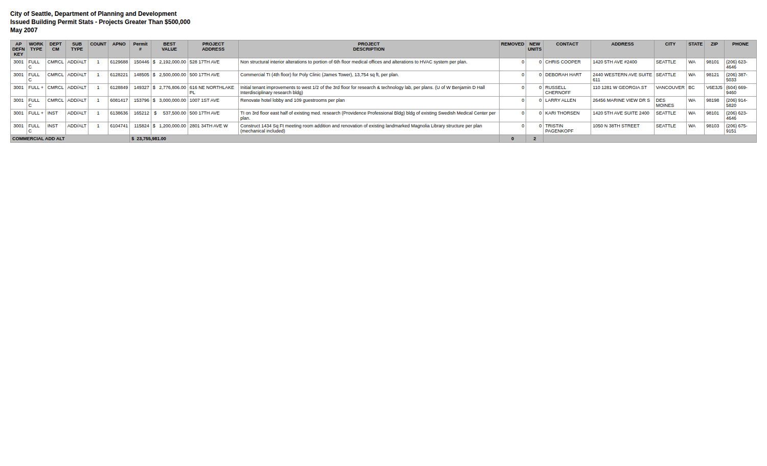City of Seattle, Department of Planning and Development
Issued Building Permit Stats - Projects Greater Than $500,000
May 2007
| AP DEFN KEY | WORK TYPE | DEPT CM | SUB TYPE | COUNT | APNO | Permit # | BEST VALUE | PROJECT ADDRESS | PROJECT DESCRIPTION | REMOVED | NEW UNITS | CONTACT | ADDRESS | CITY | STATE | ZIP | PHONE |
| --- | --- | --- | --- | --- | --- | --- | --- | --- | --- | --- | --- | --- | --- | --- | --- | --- | --- |
| 3001 | FULL C | CMRCL | ADD/ALT | 1 | 6129688 | 150446 | $ 2,192,000.00 | 528 17TH AVE | Non structural interior alterations to portion of 6th floor medical offices and alterations to HVAC system per plan. | 0 | 0 | CHRIS COOPER | 1420 5TH AVE #2400 | SEATTLE | WA | 98101 | (206) 623-4646 |
| 3001 | FULL C | CMRCL | ADD/ALT | 1 | 6128221 | 148505 | $ 2,500,000.00 | 500 17TH AVE | Commercial TI (4th floor) for Poly Clinic (James Tower), 13,754 sq ft, per plan. | 0 | 0 | DEBORAH HART | 2440 WESTERN AVE SUITE 611 | SEATTLE | WA | 98121 | (206) 387-5033 |
| 3001 | FULL + | CMRCL | ADD/ALT | 1 | 6128849 | 149327 | $ 2,776,806.00 | 616 NE NORTHLAKE PL | Initial tenant improvements to west 1/2 of the 3rd floor for research & technology lab, per plans. (U of W Benjamin D Hall Interdisciplinary research bldg) | 0 | 0 | RUSSELL CHERNOFF | 110 1281 W GEORGIA ST | VANCOUVER | BC | V6E3J5 | (604) 669-9460 |
| 3001 | FULL C | CMRCL | ADD/ALT | 1 | 6081417 | 153796 | $ 3,000,000.00 | 1007 1ST AVE | Renovate hotel lobby and 109 guestrooms per plan | 0 | 0 | LARRY ALLEN | 26456 MARINE VIEW DR S | DES MOINES | WA | 98198 | (206) 914-5820 |
| 3001 | FULL + | INST | ADD/ALT | 1 | 6138636 | 165212 | $ 537,500.00 | 500 17TH AVE | TI on 3rd floor east half of existing med. research (Providence Professional Bldg) bldg of existing Swedish Medical Center per plan. | 0 | 0 | KARI THORSEN | 1420 5TH AVE SUITE 2400 | SEATTLE | WA | 98101 | (206) 623-4646 |
| 3001 | FULL C | INST | ADD/ALT | 1 | 6104741 | 115824 | $ 1,200,000.00 | 2801 34TH AVE W | Construct 1434 Sq Ft meeting room addition and renovation of existing landmarked Magnolia Library structure per plan (mechanical included) | 0 | 0 | TRISTIN PAGENKOPF | 1050 N 38TH STREET | SEATTLE | WA | 98103 | (206) 675-9151 |
| COMMERCIAL ADD ALT | $ 23,755,981.00 | 0 | 2 | |